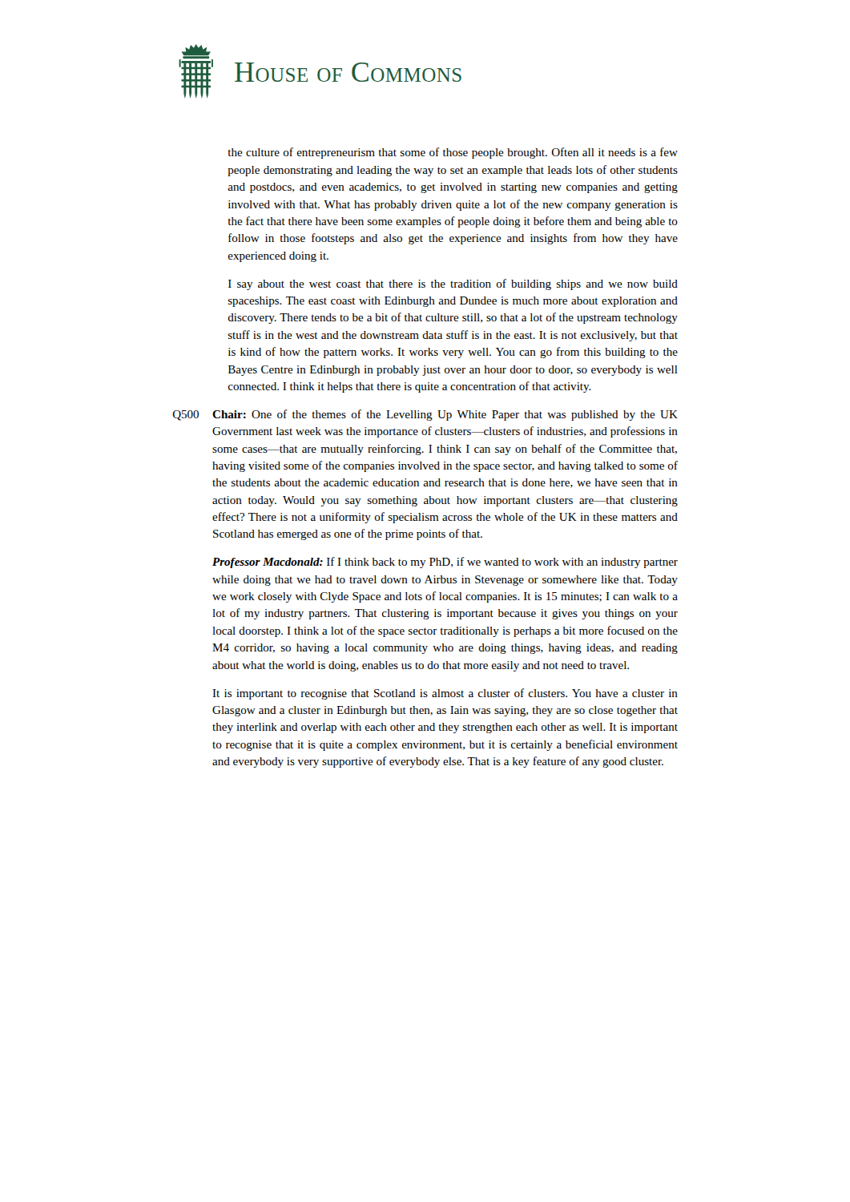House of Commons
the culture of entrepreneurism that some of those people brought. Often all it needs is a few people demonstrating and leading the way to set an example that leads lots of other students and postdocs, and even academics, to get involved in starting new companies and getting involved with that. What has probably driven quite a lot of the new company generation is the fact that there have been some examples of people doing it before them and being able to follow in those footsteps and also get the experience and insights from how they have experienced doing it.
I say about the west coast that there is the tradition of building ships and we now build spaceships. The east coast with Edinburgh and Dundee is much more about exploration and discovery. There tends to be a bit of that culture still, so that a lot of the upstream technology stuff is in the west and the downstream data stuff is in the east. It is not exclusively, but that is kind of how the pattern works. It works very well. You can go from this building to the Bayes Centre in Edinburgh in probably just over an hour door to door, so everybody is well connected. I think it helps that there is quite a concentration of that activity.
Q500
Chair: One of the themes of the Levelling Up White Paper that was published by the UK Government last week was the importance of clusters—clusters of industries, and professions in some cases—that are mutually reinforcing. I think I can say on behalf of the Committee that, having visited some of the companies involved in the space sector, and having talked to some of the students about the academic education and research that is done here, we have seen that in action today. Would you say something about how important clusters are—that clustering effect? There is not a uniformity of specialism across the whole of the UK in these matters and Scotland has emerged as one of the prime points of that.
Professor Macdonald: If I think back to my PhD, if we wanted to work with an industry partner while doing that we had to travel down to Airbus in Stevenage or somewhere like that. Today we work closely with Clyde Space and lots of local companies. It is 15 minutes; I can walk to a lot of my industry partners. That clustering is important because it gives you things on your local doorstep. I think a lot of the space sector traditionally is perhaps a bit more focused on the M4 corridor, so having a local community who are doing things, having ideas, and reading about what the world is doing, enables us to do that more easily and not need to travel.
It is important to recognise that Scotland is almost a cluster of clusters. You have a cluster in Glasgow and a cluster in Edinburgh but then, as Iain was saying, they are so close together that they interlink and overlap with each other and they strengthen each other as well. It is important to recognise that it is quite a complex environment, but it is certainly a beneficial environment and everybody is very supportive of everybody else. That is a key feature of any good cluster.